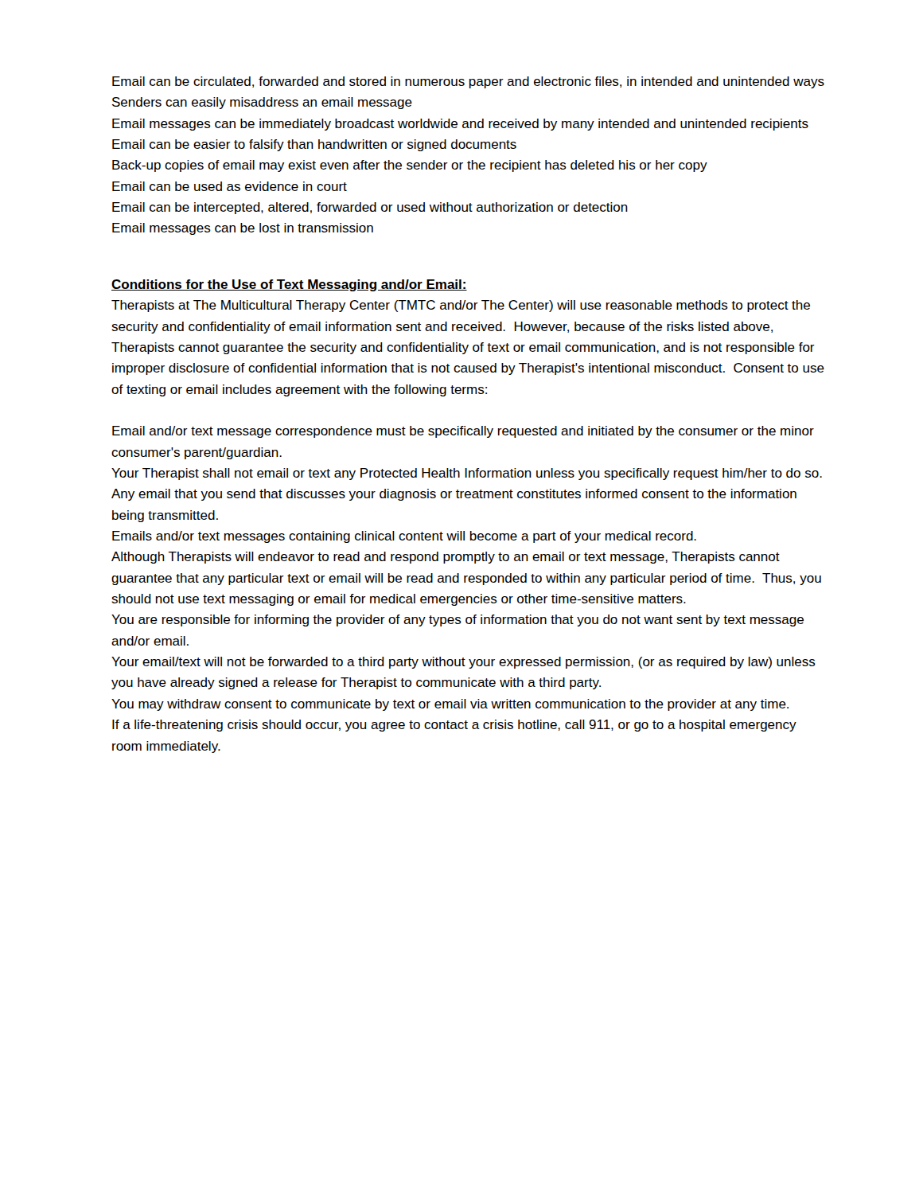Email can be circulated, forwarded and stored in numerous paper and electronic files, in intended and unintended ways
Senders can easily misaddress an email message
Email messages can be immediately broadcast worldwide and received by many intended and unintended recipients
Email can be easier to falsify than handwritten or signed documents
Back-up copies of email may exist even after the sender or the recipient has deleted his or her copy
Email can be used as evidence in court
Email can be intercepted, altered, forwarded or used without authorization or detection
Email messages can be lost in transmission
Conditions for the Use of Text Messaging and/or Email:
Therapists at The Multicultural Therapy Center (TMTC and/or The Center) will use reasonable methods to protect the security and confidentiality of email information sent and received. However, because of the risks listed above, Therapists cannot guarantee the security and confidentiality of text or email communication, and is not responsible for improper disclosure of confidential information that is not caused by Therapist's intentional misconduct. Consent to use of texting or email includes agreement with the following terms:
Email and/or text message correspondence must be specifically requested and initiated by the consumer or the minor consumer's parent/guardian.
Your Therapist shall not email or text any Protected Health Information unless you specifically request him/her to do so.
Any email that you send that discusses your diagnosis or treatment constitutes informed consent to the information being transmitted.
Emails and/or text messages containing clinical content will become a part of your medical record.
Although Therapists will endeavor to read and respond promptly to an email or text message, Therapists cannot guarantee that any particular text or email will be read and responded to within any particular period of time. Thus, you should not use text messaging or email for medical emergencies or other time-sensitive matters.
You are responsible for informing the provider of any types of information that you do not want sent by text message and/or email.
Your email/text will not be forwarded to a third party without your expressed permission, (or as required by law) unless you have already signed a release for Therapist to communicate with a third party.
You may withdraw consent to communicate by text or email via written communication to the provider at any time.
If a life-threatening crisis should occur, you agree to contact a crisis hotline, call 911, or go to a hospital emergency room immediately.